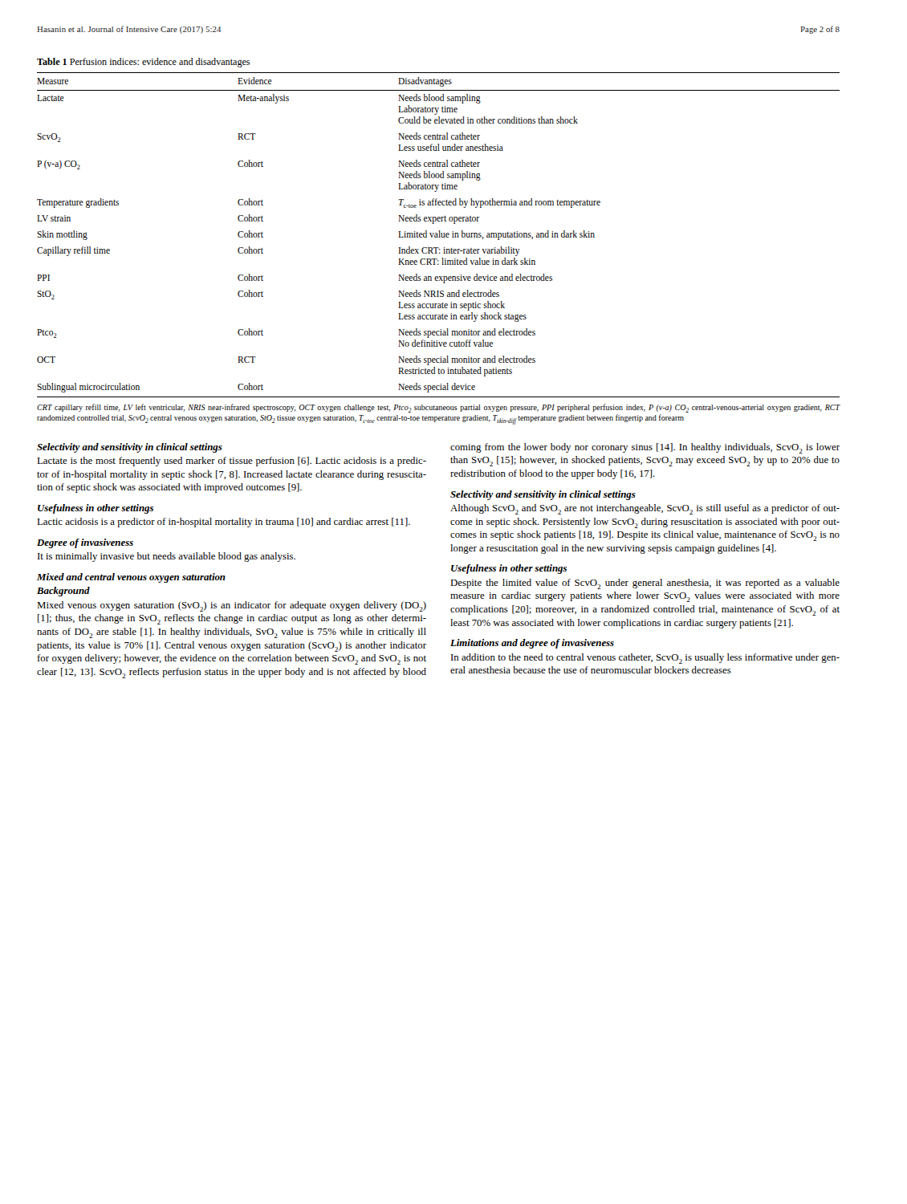Hasanin et al. Journal of Intensive Care (2017) 5:24
Page 2 of 8
Table 1 Perfusion indices: evidence and disadvantages
| Measure | Evidence | Disadvantages |
| --- | --- | --- |
| Lactate | Meta-analysis | Needs blood sampling Laboratory time Could be elevated in other conditions than shock |
| ScvO 2 | RCT | Needs central catheter Less useful under anesthesia |
| P (v-a) CO 2 | Cohort | Needs central catheter Needs blood sampling Laboratory time |
| Temperature gradients | Cohort | T c-toe is affected by hypothermia and room temperature |
| LV strain | Cohort | Needs expert operator |
| Skin mottling | Cohort | Limited value in burns, amputations, and in dark skin |
| Capillary refill time | Cohort | Index CRT: inter-rater variability Knee CRT: limited value in dark skin |
| PPI | Cohort | Needs an expensive device and electrodes |
| StO 2 | Cohort | Needs NRIS and electrodes Less accurate in septic shock Less accurate in early shock stages |
| Ptco 2 | Cohort | Needs special monitor and electrodes No definitive cutoff value |
| OCT | RCT | Needs special monitor and electrodes Restricted to intubated patients |
| Sublingual microcirculation | Cohort | Needs special device |
CRT capillary refill time, LV left ventricular, NRIS near-infrared spectroscopy, OCT oxygen challenge test, Ptco2 subcutaneous partial oxygen pressure, PPI peripheral perfusion index, P (v-a) CO2 central-venous-arterial oxygen gradient, RCT randomized controlled trial, ScvO2 central venous oxygen saturation, StO2 tissue oxygen saturation, Tc-toe central-to-toe temperature gradient, Tskin-diff temperature gradient between fingertip and forearm
Selectivity and sensitivity in clinical settings
Lactate is the most frequently used marker of tissue perfusion [6]. Lactic acidosis is a predictor of in-hospital mortality in septic shock [7, 8]. Increased lactate clearance during resuscitation of septic shock was associated with improved outcomes [9].
Usefulness in other settings
Lactic acidosis is a predictor of in-hospital mortality in trauma [10] and cardiac arrest [11].
Degree of invasiveness
It is minimally invasive but needs available blood gas analysis.
Mixed and central venous oxygen saturation
Background
Mixed venous oxygen saturation (SvO2) is an indicator for adequate oxygen delivery (DO2) [1]; thus, the change in SvO2 reflects the change in cardiac output as long as other determinants of DO2 are stable [1]. In healthy individuals, SvO2 value is 75% while in critically ill patients, its value is 70% [1]. Central venous oxygen saturation (ScvO2) is another indicator for oxygen delivery; however, the evidence on the correlation between ScvO2 and SvO2 is not clear [12, 13]. ScvO2 reflects perfusion status in the upper body and is not affected by blood coming from the lower body nor coronary sinus [14]. In healthy individuals, ScvO2 is lower than SvO2 [15]; however, in shocked patients, ScvO2 may exceed SvO2 by up to 20% due to redistribution of blood to the upper body [16, 17].
Selectivity and sensitivity in clinical settings
Although ScvO2 and SvO2 are not interchangeable, ScvO2 is still useful as a predictor of outcome in septic shock. Persistently low ScvO2 during resuscitation is associated with poor outcomes in septic shock patients [18, 19]. Despite its clinical value, maintenance of ScvO2 is no longer a resuscitation goal in the new surviving sepsis campaign guidelines [4].
Usefulness in other settings
Despite the limited value of ScvO2 under general anesthesia, it was reported as a valuable measure in cardiac surgery patients where lower ScvO2 values were associated with more complications [20]; moreover, in a randomized controlled trial, maintenance of ScvO2 of at least 70% was associated with lower complications in cardiac surgery patients [21].
Limitations and degree of invasiveness
In addition to the need to central venous catheter, ScvO2 is usually less informative under general anesthesia because the use of neuromuscular blockers decreases